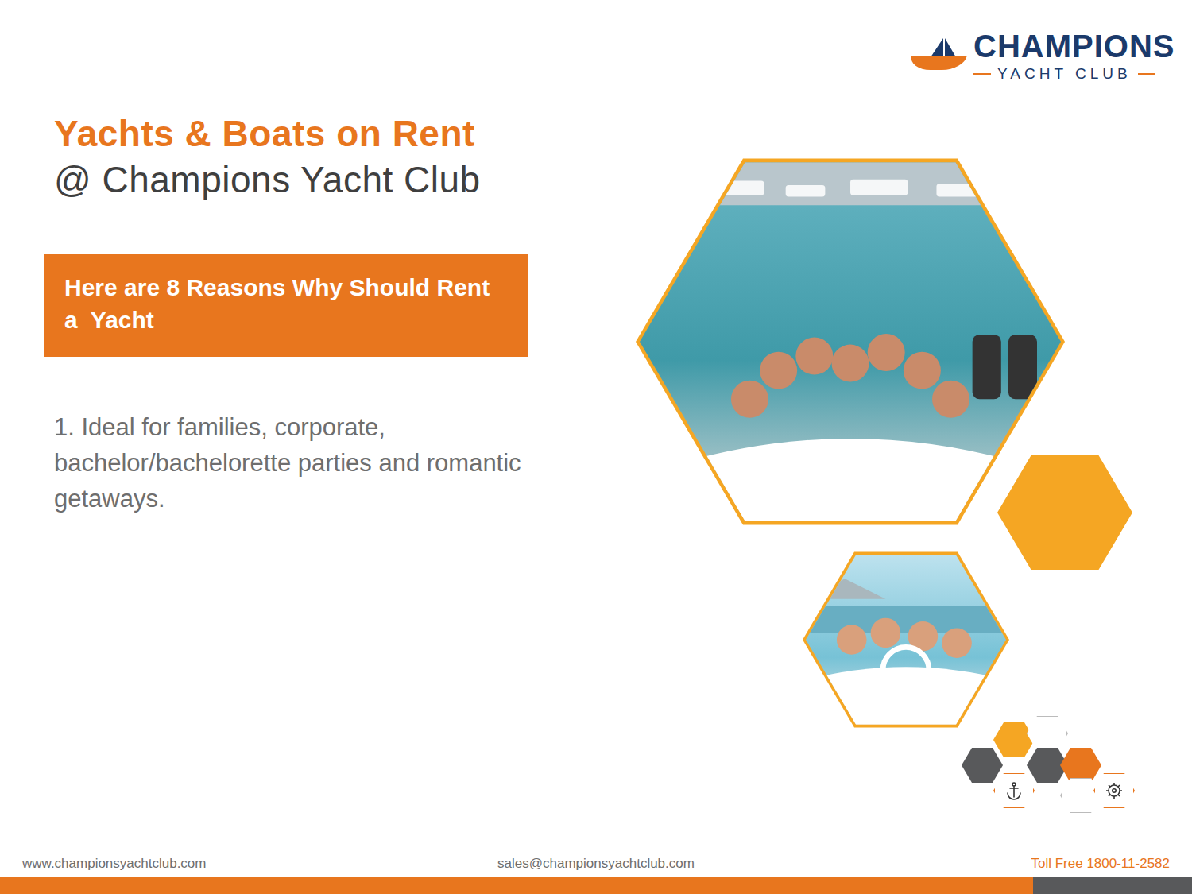CHAMPIONS
YACHT CLUB
Yachts & Boats on Rent @ Champions Yacht Club
Here are 8 Reasons Why Should Rent a Yacht
1. Ideal for families, corporate, bachelor/bachelorette parties and romantic getaways.
www.championsyachtclub.com
sales@championsyachtclub.com
Toll Free 1800-11-2582